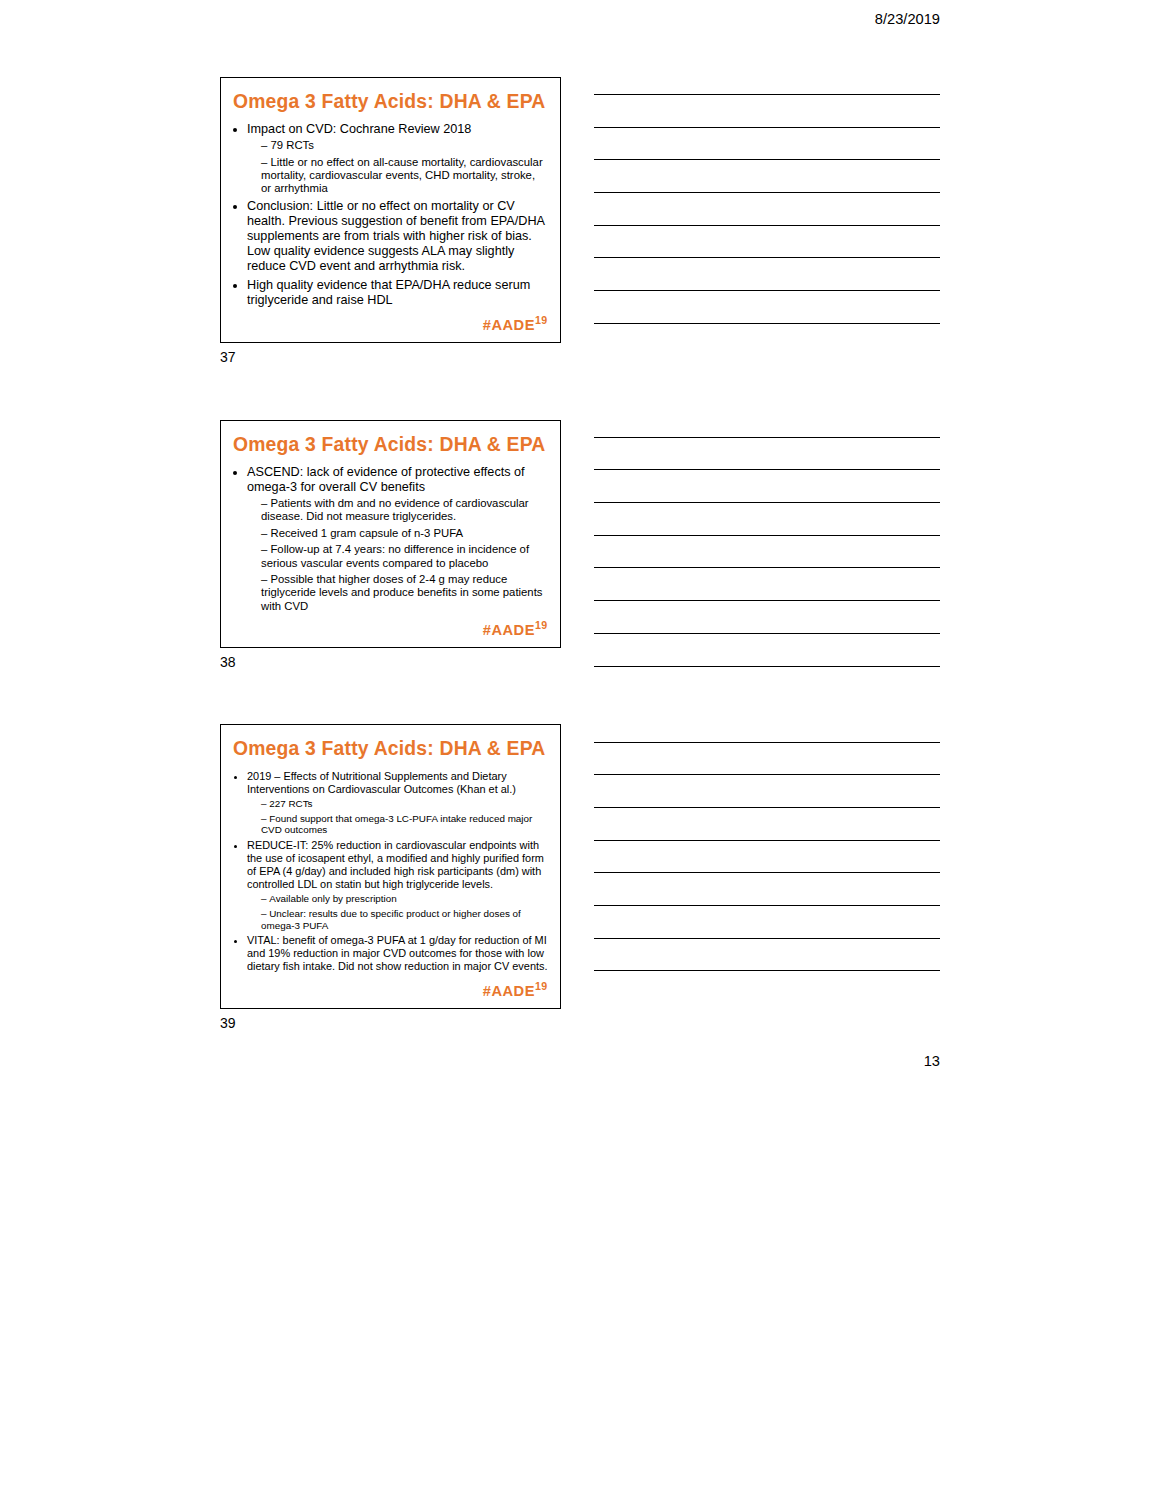8/23/2019
Omega 3 Fatty Acids: DHA & EPA
Impact on CVD: Cochrane Review 2018
79 RCTs
Little or no effect on all-cause mortality, cardiovascular mortality, cardiovascular events, CHD mortality, stroke, or arrhythmia
Conclusion: Little or no effect on mortality or CV health. Previous suggestion of benefit from EPA/DHA supplements are from trials with higher risk of bias. Low quality evidence suggests ALA may slightly reduce CVD event and arrhythmia risk.
High quality evidence that EPA/DHA reduce serum triglyceride and raise HDL
#AADE19
37
Omega 3 Fatty Acids: DHA & EPA
ASCEND: lack of evidence of protective effects of omega-3 for overall CV benefits
Patients with dm and no evidence of cardiovascular disease. Did not measure triglycerides.
Received 1 gram capsule of n-3 PUFA
Follow-up at 7.4 years: no difference in incidence of serious vascular events compared to placebo
Possible that higher doses of 2-4 g may reduce triglyceride levels and produce benefits in some patients with CVD
#AADE19
38
Omega 3 Fatty Acids: DHA & EPA
2019 – Effects of Nutritional Supplements and Dietary Interventions on Cardiovascular Outcomes (Khan et al.)
227 RCTs
Found support that omega-3 LC-PUFA intake reduced major CVD outcomes
REDUCE-IT: 25% reduction in cardiovascular endpoints with the use of icosapent ethyl, a modified and highly purified form of EPA (4 g/day) and included high risk participants (dm) with controlled LDL on statin but high triglyceride levels.
Available only by prescription
Unclear: results due to specific product or higher doses of omega-3 PUFA
VITAL: benefit of omega-3 PUFA at 1 g/day for reduction of MI and 19% reduction in major CVD outcomes for those with low dietary fish intake. Did not show reduction in major CV events.
#AADE19
39
13